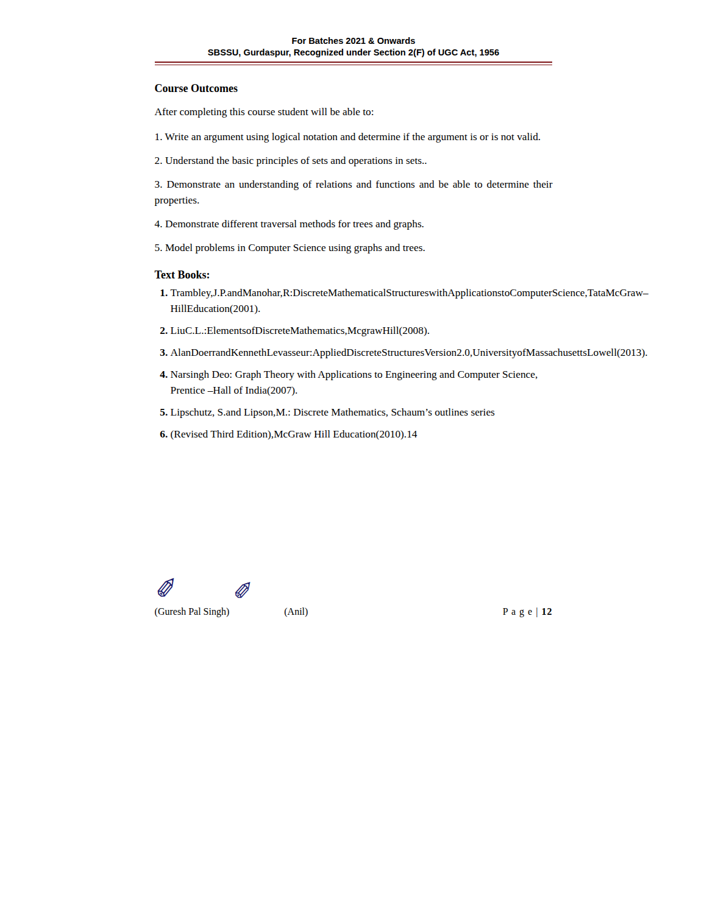For Batches 2021 & Onwards
SBSSU, Gurdaspur, Recognized under Section 2(F) of UGC Act, 1956
Course Outcomes
After completing this course student will be able to:
1. Write an argument using logical notation and determine if the argument is or is not valid.
2. Understand the basic principles of sets and operations in sets..
3. Demonstrate an understanding of relations and functions and be able to determine their properties.
4. Demonstrate different traversal methods for trees and graphs.
5. Model problems in Computer Science using graphs and trees.
Text Books:
Trambley,J.P.andManohar,R:DiscreteMathematicalStructureswithApplicationstoComputerScience,TataMcGraw–HillEducation(2001).
LiuC.L.:ElementsofDiscreteMathematics,McgrawHill(2008).
AlanDoerrandKennethLevasseur:AppliedDiscreteStructuresVersion2.0,UniversityofMassachusettsLowell(2013).
Narsingh Deo: Graph Theory with Applications to Engineering and Computer Science, Prentice –Hall of India(2007).
Lipschutz, S.and Lipson,M.: Discrete Mathematics, Schaum’s outlines series
(Revised Third Edition),McGraw Hill Education(2010).14
✐
✐
(Guresh Pal Singh) (Anil)
P a g e | 12